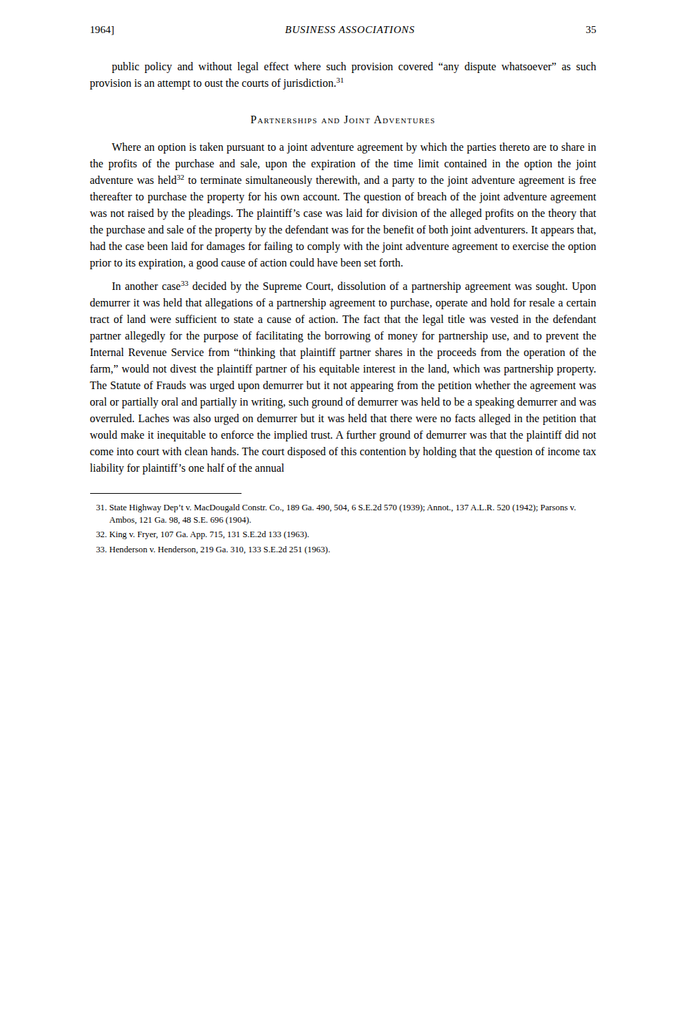1964] Business Associations 35
public policy and without legal effect where such provision covered “any dispute whatsoever” as such provision is an attempt to oust the courts of jurisdiction.31
Partnerships and Joint Adventures
Where an option is taken pursuant to a joint adventure agreement by which the parties thereto are to share in the profits of the purchase and sale, upon the expiration of the time limit contained in the option the joint adventure was held32 to terminate simultaneously therewith, and a party to the joint adventure agreement is free thereafter to purchase the property for his own account. The question of breach of the joint adventure agreement was not raised by the pleadings. The plaintiff’s case was laid for division of the alleged profits on the theory that the purchase and sale of the property by the defendant was for the benefit of both joint adventurers. It appears that, had the case been laid for damages for failing to comply with the joint adventure agreement to exercise the option prior to its expiration, a good cause of action could have been set forth.
In another case33 decided by the Supreme Court, dissolution of a partnership agreement was sought. Upon demurrer it was held that allegations of a partnership agreement to purchase, operate and hold for resale a certain tract of land were sufficient to state a cause of action. The fact that the legal title was vested in the defendant partner allegedly for the purpose of facilitating the borrowing of money for partnership use, and to prevent the Internal Revenue Service from “thinking that plaintiff partner shares in the proceeds from the operation of the farm,” would not divest the plaintiff partner of his equitable interest in the land, which was partnership property. The Statute of Frauds was urged upon demurrer but it not appearing from the petition whether the agreement was oral or partially oral and partially in writing, such ground of demurrer was held to be a speaking demurrer and was overruled. Laches was also urged on demurrer but it was held that there were no facts alleged in the petition that would make it inequitable to enforce the implied trust. A further ground of demurrer was that the plaintiff did not come into court with clean hands. The court disposed of this contention by holding that the question of income tax liability for plaintiff’s one half of the annual
State Highway Dep’t v. MacDougald Constr. Co., 189 Ga. 490, 504, 6 S.E.2d 570 (1939); Annot., 137 A.L.R. 520 (1942); Parsons v. Ambos, 121 Ga. 98, 48 S.E. 696 (1904).
King v. Fryer, 107 Ga. App. 715, 131 S.E.2d 133 (1963).
Henderson v. Henderson, 219 Ga. 310, 133 S.E.2d 251 (1963).